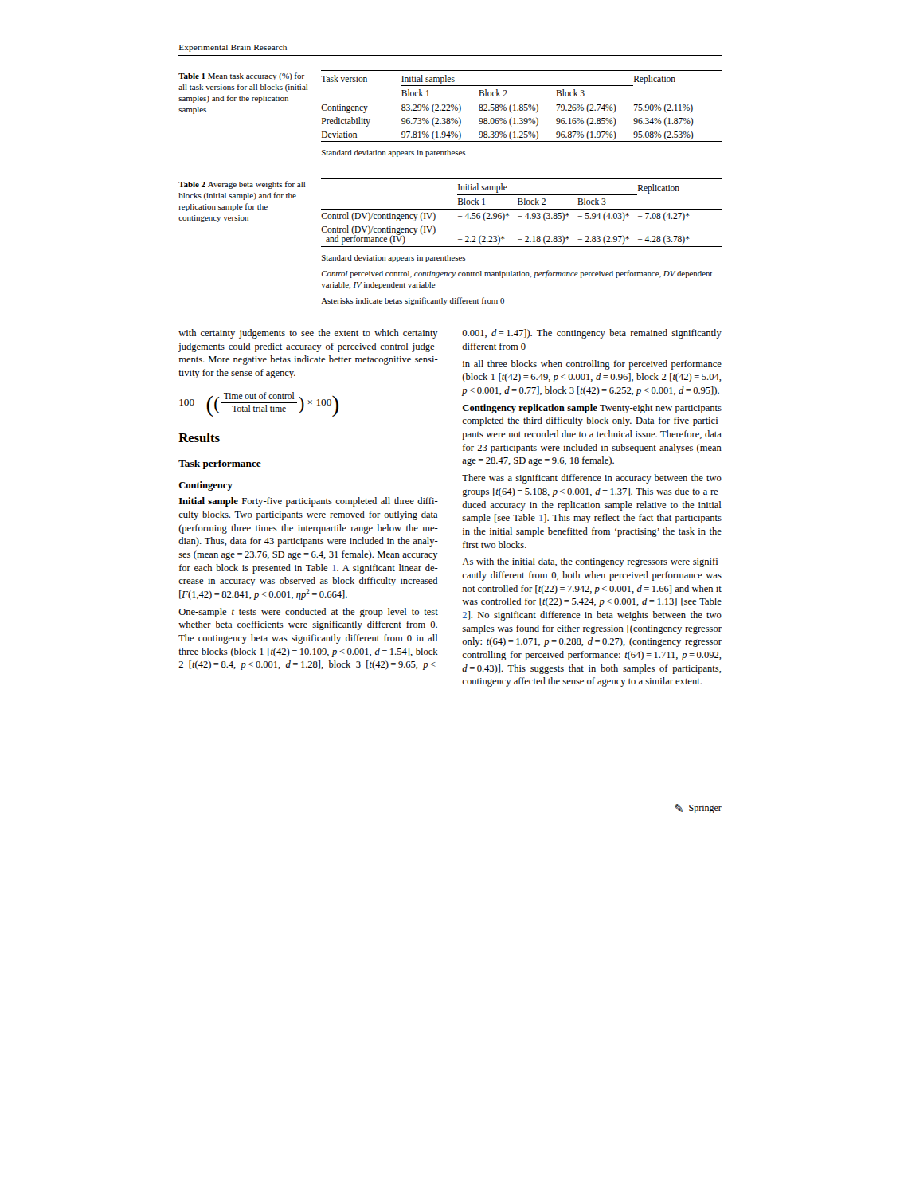Experimental Brain Research
Table 1 Mean task accuracy (%) for all task versions for all blocks (initial samples) and for the replication samples
| Task version | Initial samples | Replication |
| --- | --- | --- |
| | Block 1 | Block 2 | Block 3 | |
| Contingency | 83.29% (2.22%) | 82.58% (1.85%) | 79.26% (2.74%) | 75.90% (2.11%) |
| Predictability | 96.73% (2.38%) | 98.06% (1.39%) | 96.16% (2.85%) | 96.34% (1.87%) |
| Deviation | 97.81% (1.94%) | 98.39% (1.25%) | 96.87% (1.97%) | 95.08% (2.53%) |
Standard deviation appears in parentheses
Table 2 Average beta weights for all blocks (initial sample) and for the replication sample for the contingency version
| | Initial sample | Replication |
| --- | --- | --- |
| | Block 1 | Block 2 | Block 3 | |
| Control (DV)/contingency (IV) | − 4.56 (2.96)* | − 4.93 (3.85)* | − 5.94 (4.03)* | − 7.08 (4.27)* |
| Control (DV)/contingency (IV) and performance (IV) | − 2.2 (2.23)* | − 2.18 (2.83)* | − 2.83 (2.97)* | − 4.28 (3.78)* |
Standard deviation appears in parentheses
Control perceived control, contingency control manipulation, performance perceived performance, DV dependent variable, IV independent variable
Asterisks indicate betas significantly different from 0
with certainty judgements to see the extent to which certainty judgements could predict accuracy of perceived control judgements. More negative betas indicate better metacognitive sensitivity for the sense of agency.
100 − ((Time out of control Total trial time) × 100)
Results
Task performance
Contingency
Initial sample Forty-five participants completed all three difficulty blocks. Two participants were removed for outlying data (performing three times the interquartile range below the median). Thus, data for 43 participants were included in the analyses (mean age = 23.76, SD age = 6.4, 31 female). Mean accuracy for each block is presented in Table 1. A significant linear decrease in accuracy was observed as block difficulty increased [F(1,42) = 82.841, p < 0.001, ηp2 = 0.664].
One-sample t tests were conducted at the group level to test whether beta coefficients were significantly different from 0. The contingency beta was significantly different from 0 in all three blocks (block 1 [t(42) = 10.109, p < 0.001, d = 1.54], block 2 [t(42) = 8.4, p < 0.001, d = 1.28], block 3 [t(42) = 9.65, p < 0.001, d = 1.47]). The contingency beta remained significantly different from 0
in all three blocks when controlling for perceived performance (block 1 [t(42) = 6.49, p < 0.001, d = 0.96], block 2 [t(42) = 5.04, p < 0.001, d = 0.77], block 3 [t(42) = 6.252, p < 0.001, d = 0.95]).
Contingency replication sample Twenty-eight new participants completed the third difficulty block only. Data for five participants were not recorded due to a technical issue. Therefore, data for 23 participants were included in subsequent analyses (mean age = 28.47, SD age = 9.6, 18 female).
There was a significant difference in accuracy between the two groups [t(64) = 5.108, p < 0.001, d = 1.37]. This was due to a reduced accuracy in the replication sample relative to the initial sample [see Table 1]. This may reflect the fact that participants in the initial sample benefitted from ‘practising’ the task in the first two blocks.
As with the initial data, the contingency regressors were significantly different from 0, both when perceived performance was not controlled for [t(22) = 7.942, p < 0.001, d = 1.66] and when it was controlled for [t(22) = 5.424, p < 0.001, d = 1.13] [see Table 2]. No significant difference in beta weights between the two samples was found for either regression [(contingency regressor only: t(64) = 1.071, p = 0.288, d = 0.27), (contingency regressor controlling for perceived performance: t(64) = 1.711, p = 0.092, d = 0.43)]. This suggests that in both samples of participants, contingency affected the sense of agency to a similar extent.
✎ Springer